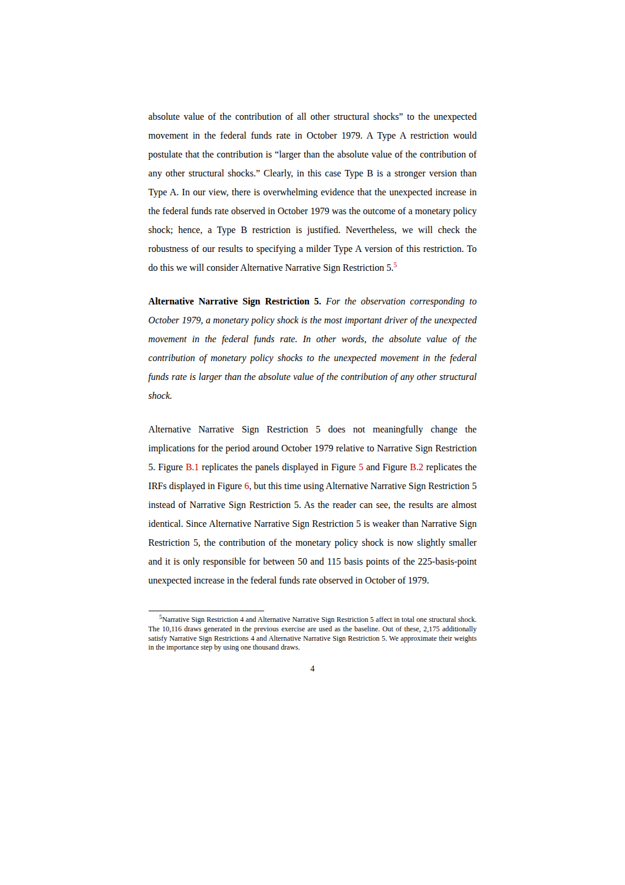absolute value of the contribution of all other structural shocks” to the unexpected movement in the federal funds rate in October 1979. A Type A restriction would postulate that the contribution is “larger than the absolute value of the contribution of any other structural shocks.” Clearly, in this case Type B is a stronger version than Type A. In our view, there is overwhelming evidence that the unexpected increase in the federal funds rate observed in October 1979 was the outcome of a monetary policy shock; hence, a Type B restriction is justified. Nevertheless, we will check the robustness of our results to specifying a milder Type A version of this restriction. To do this we will consider Alternative Narrative Sign Restriction 5.5
Alternative Narrative Sign Restriction 5. For the observation corresponding to October 1979, a monetary policy shock is the most important driver of the unexpected movement in the federal funds rate. In other words, the absolute value of the contribution of monetary policy shocks to the unexpected movement in the federal funds rate is larger than the absolute value of the contribution of any other structural shock.
Alternative Narrative Sign Restriction 5 does not meaningfully change the implications for the period around October 1979 relative to Narrative Sign Restriction 5. Figure B.1 replicates the panels displayed in Figure 5 and Figure B.2 replicates the IRFs displayed in Figure 6, but this time using Alternative Narrative Sign Restriction 5 instead of Narrative Sign Restriction 5. As the reader can see, the results are almost identical. Since Alternative Narrative Sign Restriction 5 is weaker than Narrative Sign Restriction 5, the contribution of the monetary policy shock is now slightly smaller and it is only responsible for between 50 and 115 basis points of the 225-basis-point unexpected increase in the federal funds rate observed in October of 1979.
5Narrative Sign Restriction 4 and Alternative Narrative Sign Restriction 5 affect in total one structural shock. The 10,116 draws generated in the previous exercise are used as the baseline. Out of these, 2,175 additionally satisfy Narrative Sign Restrictions 4 and Alternative Narrative Sign Restriction 5. We approximate their weights in the importance step by using one thousand draws.
4